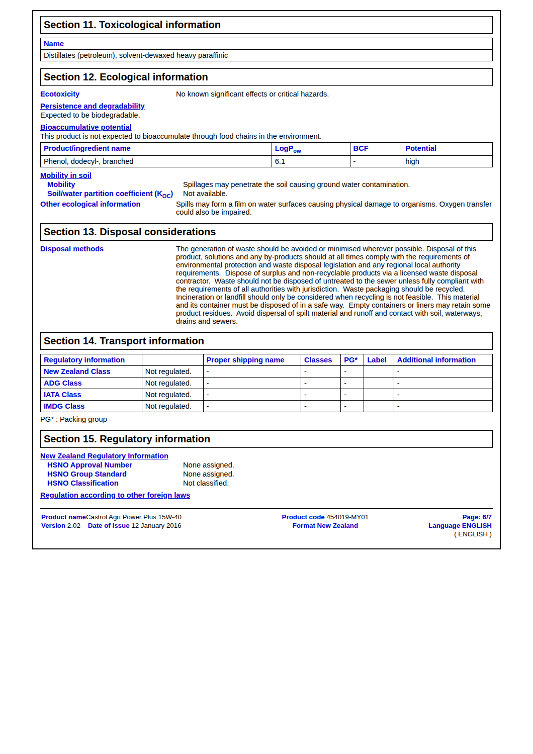Section 11. Toxicological information
Name
Distillates (petroleum), solvent-dewaxed heavy paraffinic
Section 12. Ecological information
Ecotoxicity
No known significant effects or critical hazards.
Persistence and degradability
Expected to be biodegradable.
Bioaccumulative potential
This product is not expected to bioaccumulate through food chains in the environment.
| Product/ingredient name | LogP ow | BCF | Potential |
| --- | --- | --- | --- |
| Phenol, dodecyl-, branched | 6.1 | - | high |
Mobility in soil
Mobility
Spillages may penetrate the soil causing ground water contamination.
Soil/water partition coefficient (KOC)
Not available.
Other ecological information
Spills may form a film on water surfaces causing physical damage to organisms. Oxygen transfer could also be impaired.
Section 13. Disposal considerations
Disposal methods
The generation of waste should be avoided or minimised wherever possible. Disposal of this product, solutions and any by-products should at all times comply with the requirements of environmental protection and waste disposal legislation and any regional local authority requirements. Dispose of surplus and non-recyclable products via a licensed waste disposal contractor. Waste should not be disposed of untreated to the sewer unless fully compliant with the requirements of all authorities with jurisdiction. Waste packaging should be recycled. Incineration or landfill should only be considered when recycling is not feasible. This material and its container must be disposed of in a safe way. Empty containers or liners may retain some product residues. Avoid dispersal of spilt material and runoff and contact with soil, waterways, drains and sewers.
Section 14. Transport information
| Regulatory information | | Proper shipping name | Classes | PG* | Label | Additional information |
| --- | --- | --- | --- | --- | --- | --- |
| New Zealand Class | Not regulated. | - | - | - | | - |
| ADG Class | Not regulated. | - | - | - | | - |
| IATA Class | Not regulated. | - | - | - | | - |
| IMDG Class | Not regulated. | - | - | - | | - |
PG* : Packing group
Section 15. Regulatory information
New Zealand Regulatory Information
HSNO Approval Number
None assigned.
HSNO Group Standard
None assigned.
HSNO Classification
Not classified.
Regulation according to other foreign laws
| Product name Castrol Agri Power Plus 15W-40 | Product code 454019-MY01 | Page: 6/7 |
| Version 2.02 Date of issue 12 January 2016 | Format New Zealand | Language ENGLISH |
| | | ( ENGLISH ) |